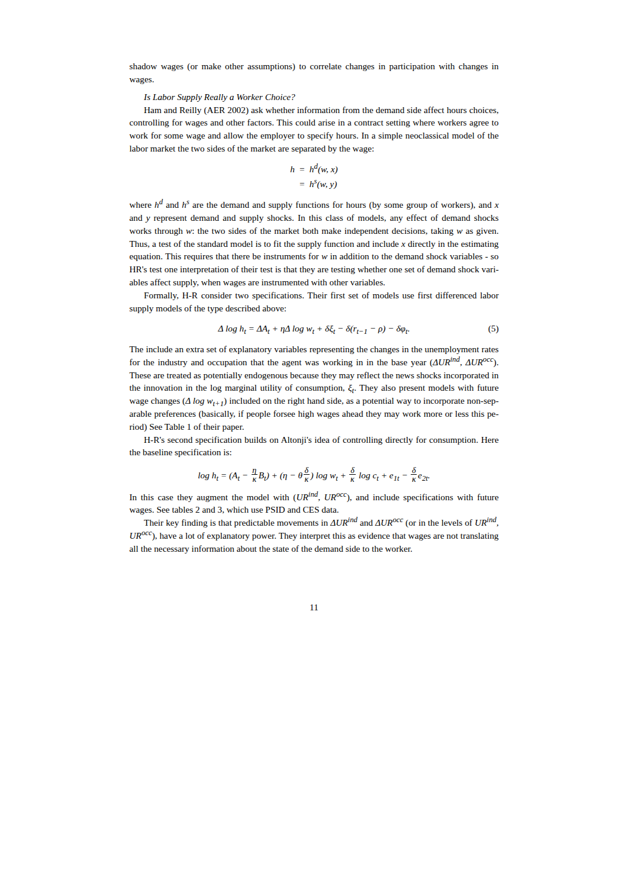shadow wages (or make other assumptions) to correlate changes in participation with changes in wages.
Is Labor Supply Really a Worker Choice?
Ham and Reilly (AER 2002) ask whether information from the demand side affect hours choices, controlling for wages and other factors. This could arise in a contract setting where workers agree to work for some wage and allow the employer to specify hours. In a simple neoclassical model of the labor market the two sides of the market are separated by the wage:
| h | = | h d (w, x) |
| | = | h s (w, y) |
where hd and hs are the demand and supply functions for hours (by some group of workers), and x and y represent demand and supply shocks. In this class of models, any effect of demand shocks works through w: the two sides of the market both make independent decisions, taking w as given. Thus, a test of the standard model is to fit the supply function and include x directly in the estimating equation. This requires that there be instruments for w in addition to the demand shock variables - so HR's test one interpretation of their test is that they are testing whether one set of demand shock variables affect supply, when wages are instrumented with other variables.
Formally, H-R consider two specifications. Their first set of models use first differenced labor supply models of the type described above:
Δ log ht = ΔAt + ηΔ log wt + δξt − δ(rt−1 − ρ) − δφt. (5)
The include an extra set of explanatory variables representing the changes in the unemployment rates for the industry and occupation that the agent was working in in the base year (ΔURind, ΔURocc). These are treated as potentially endogenous because they may reflect the news shocks incorporated in the innovation in the log marginal utility of consumption, ξt. They also present models with future wage changes (Δ log wt+1) included on the right hand side, as a potential way to incorporate non-separable preferences (basically, if people forsee high wages ahead they may work more or less this period) See Table 1 of their paper.
H-R's second specification builds on Altonji's idea of controlling directly for consumption. Here the baseline specification is:
log ht = (At − ηκ Bt) + (η − θδκ) log wt + δκ log ct + e1t − δκe2t.
In this case they augment the model with (URind, URocc), and include specifications with future wages. See tables 2 and 3, which use PSID and CES data.
Their key finding is that predictable movements in ΔURind and ΔURocc (or in the levels of URind, URocc), have a lot of explanatory power. They interpret this as evidence that wages are not translating all the necessary information about the state of the demand side to the worker.
11